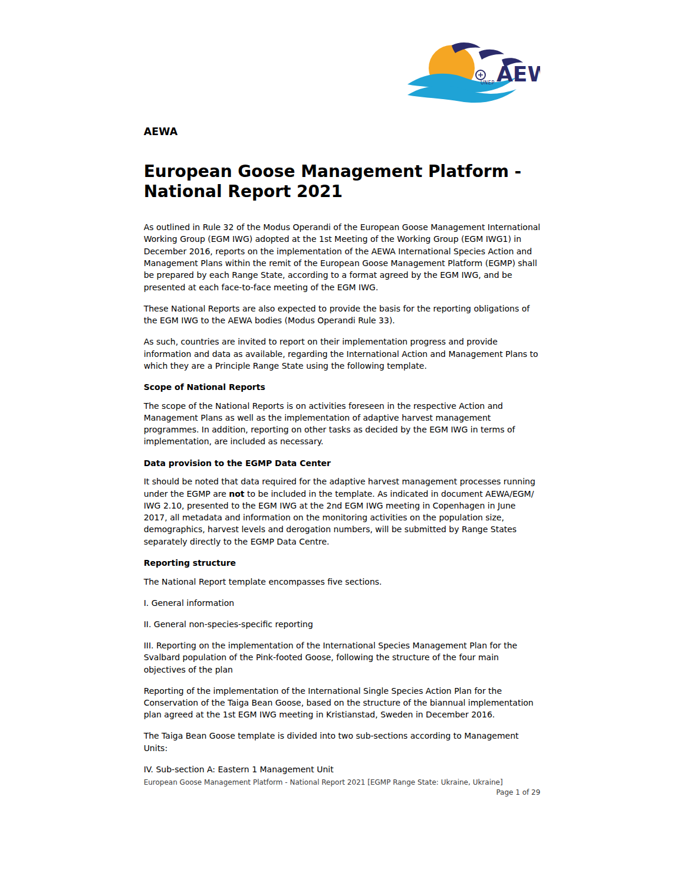UNEP AEWA
AEWA
European Goose Management Platform - National Report 2021
As outlined in Rule 32 of the Modus Operandi of the European Goose Management International Working Group (EGM IWG) adopted at the 1st Meeting of the Working Group (EGM IWG1) in December 2016, reports on the implementation of the AEWA International Species Action and Management Plans within the remit of the European Goose Management Platform (EGMP) shall be prepared by each Range State, according to a format agreed by the EGM IWG, and be presented at each face-to-face meeting of the EGM IWG.
These National Reports are also expected to provide the basis for the reporting obligations of the EGM IWG to the AEWA bodies (Modus Operandi Rule 33).
As such, countries are invited to report on their implementation progress and provide information and data as available, regarding the International Action and Management Plans to which they are a Principle Range State using the following template.
Scope of National Reports
The scope of the National Reports is on activities foreseen in the respective Action and Management Plans as well as the implementation of adaptive harvest management programmes. In addition, reporting on other tasks as decided by the EGM IWG in terms of implementation, are included as necessary.
Data provision to the EGMP Data Center
It should be noted that data required for the adaptive harvest management processes running under the EGMP are not to be included in the template. As indicated in document AEWA/EGM/ IWG 2.10, presented to the EGM IWG at the 2nd EGM IWG meeting in Copenhagen in June 2017, all metadata and information on the monitoring activities on the population size, demographics, harvest levels and derogation numbers, will be submitted by Range States separately directly to the EGMP Data Centre.
Reporting structure
The National Report template encompasses five sections.
I. General information
II. General non-species-specific reporting
III. Reporting on the implementation of the International Species Management Plan for the Svalbard population of the Pink-footed Goose, following the structure of the four main objectives of the plan
Reporting of the implementation of the International Single Species Action Plan for the Conservation of the Taiga Bean Goose, based on the structure of the biannual implementation plan agreed at the 1st EGM IWG meeting in Kristianstad, Sweden in December 2016.
The Taiga Bean Goose template is divided into two sub-sections according to Management Units:
IV. Sub-section A: Eastern 1 Management Unit
European Goose Management Platform - National Report 2021 [EGMP Range State: Ukraine, Ukraine] Page 1 of 29